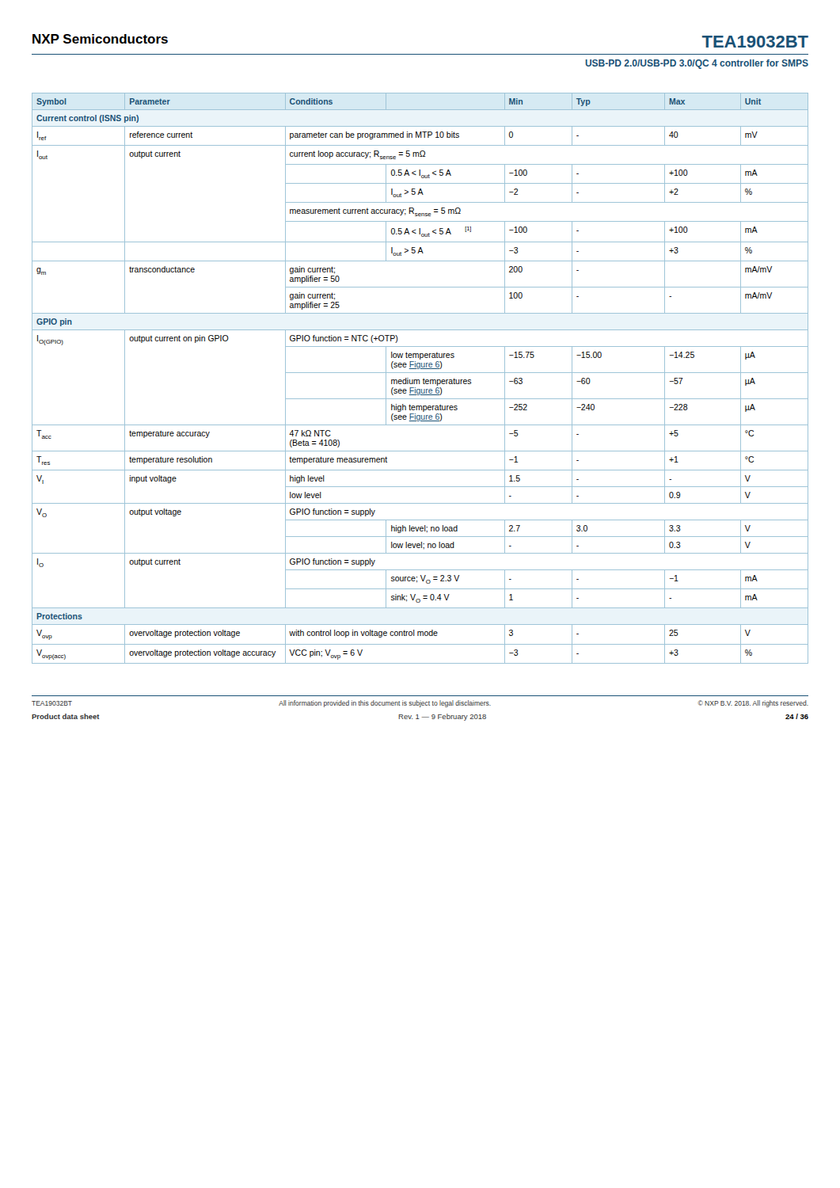NXP Semiconductors
TEA19032BT
USB-PD 2.0/USB-PD 3.0/QC 4 controller for SMPS
| Symbol | Parameter | Conditions | | Min | Typ | Max | Unit |
| --- | --- | --- | --- | --- | --- | --- | --- |
| Current control (ISNS pin) |
| I ref | reference current | parameter can be programmed in MTP 10 bits | 0 | - | 40 | mV |
| I out | output current | current loop accuracy; R sense = 5 mΩ |
| | 0.5 A < I out < 5 A | −100 | - | +100 | mA |
| | I out > 5 A | −2 | - | +2 | % |
| measurement current accuracy; R sense = 5 mΩ |
| | 0.5 A < I out < 5 A [1] | −100 | - | +100 | mA |
| | | | I out > 5 A | −3 | - | +3 | % |
| g m | transconductance | gain current; amplifier = 50 | 200 | - | | mA/mV |
| gain current; amplifier = 25 | 100 | - | - | mA/mV |
| GPIO pin |
| I O(GPIO) | output current on pin GPIO | GPIO function = NTC (+OTP) |
| | low temperatures (see Figure 6 ) | −15.75 | −15.00 | −14.25 | µA |
| | medium temperatures (see Figure 6 ) | −63 | −60 | −57 | µA |
| | high temperatures (see Figure 6 ) | −252 | −240 | −228 | µA |
| T acc | temperature accuracy | 47 kΩ NTC (Beta = 4108) | −5 | - | +5 | °C |
| T res | temperature resolution | temperature measurement | −1 | - | +1 | °C |
| V I | input voltage | high level | 1.5 | - | - | V |
| low level | - | - | 0.9 | V |
| V O | output voltage | GPIO function = supply |
| | high level; no load | 2.7 | 3.0 | 3.3 | V |
| | low level; no load | - | - | 0.3 | V |
| I O | output current | GPIO function = supply |
| | source; V O = 2.3 V | - | - | −1 | mA |
| | sink; V O = 0.4 V | 1 | - | - | mA |
| Protections |
| V ovp | overvoltage protection voltage | with control loop in voltage control mode | 3 | - | 25 | V |
| V ovp(acc) | overvoltage protection voltage accuracy | VCC pin; V ovp = 6 V | −3 | - | +3 | % |
TEA19032BT
All information provided in this document is subject to legal disclaimers.
© NXP B.V. 2018. All rights reserved.
Product data sheet
Rev. 1 — 9 February 2018
24 / 36